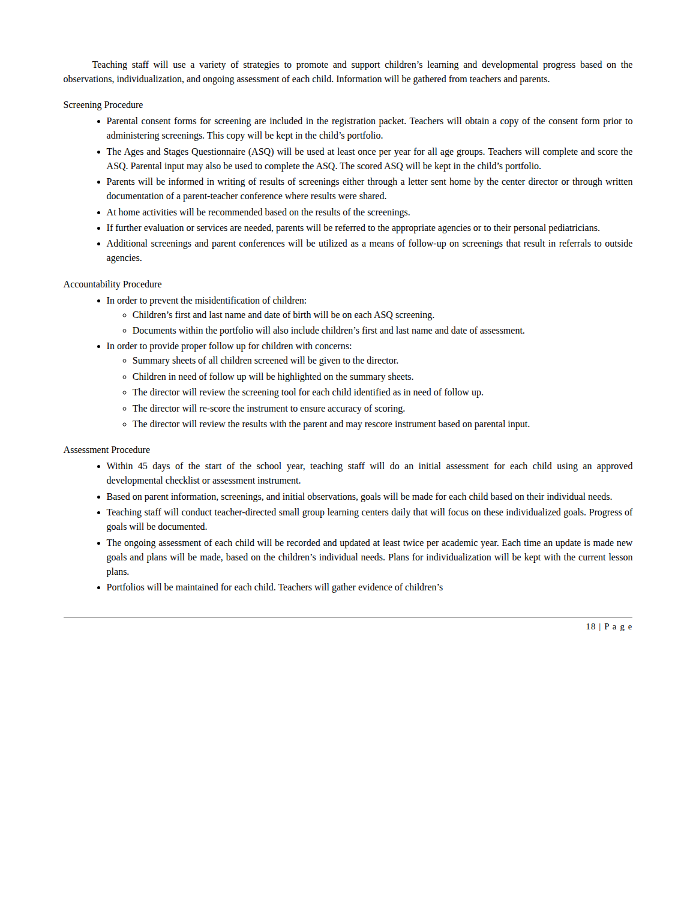Teaching staff will use a variety of strategies to promote and support children’s learning and developmental progress based on the observations, individualization, and ongoing assessment of each child. Information will be gathered from teachers and parents.
Screening Procedure
Parental consent forms for screening are included in the registration packet. Teachers will obtain a copy of the consent form prior to administering screenings. This copy will be kept in the child’s portfolio.
The Ages and Stages Questionnaire (ASQ) will be used at least once per year for all age groups. Teachers will complete and score the ASQ. Parental input may also be used to complete the ASQ. The scored ASQ will be kept in the child’s portfolio.
Parents will be informed in writing of results of screenings either through a letter sent home by the center director or through written documentation of a parent-teacher conference where results were shared.
At home activities will be recommended based on the results of the screenings.
If further evaluation or services are needed, parents will be referred to the appropriate agencies or to their personal pediatricians.
Additional screenings and parent conferences will be utilized as a means of follow-up on screenings that result in referrals to outside agencies.
Accountability Procedure
In order to prevent the misidentification of children:
Children’s first and last name and date of birth will be on each ASQ screening.
Documents within the portfolio will also include children’s first and last name and date of assessment.
In order to provide proper follow up for children with concerns:
Summary sheets of all children screened will be given to the director.
Children in need of follow up will be highlighted on the summary sheets.
The director will review the screening tool for each child identified as in need of follow up.
The director will re-score the instrument to ensure accuracy of scoring.
The director will review the results with the parent and may rescore instrument based on parental input.
Assessment Procedure
Within 45 days of the start of the school year, teaching staff will do an initial assessment for each child using an approved developmental checklist or assessment instrument.
Based on parent information, screenings, and initial observations, goals will be made for each child based on their individual needs.
Teaching staff will conduct teacher-directed small group learning centers daily that will focus on these individualized goals. Progress of goals will be documented.
The ongoing assessment of each child will be recorded and updated at least twice per academic year. Each time an update is made new goals and plans will be made, based on the children’s individual needs. Plans for individualization will be kept with the current lesson plans.
Portfolios will be maintained for each child. Teachers will gather evidence of children’s
18 | P a g e